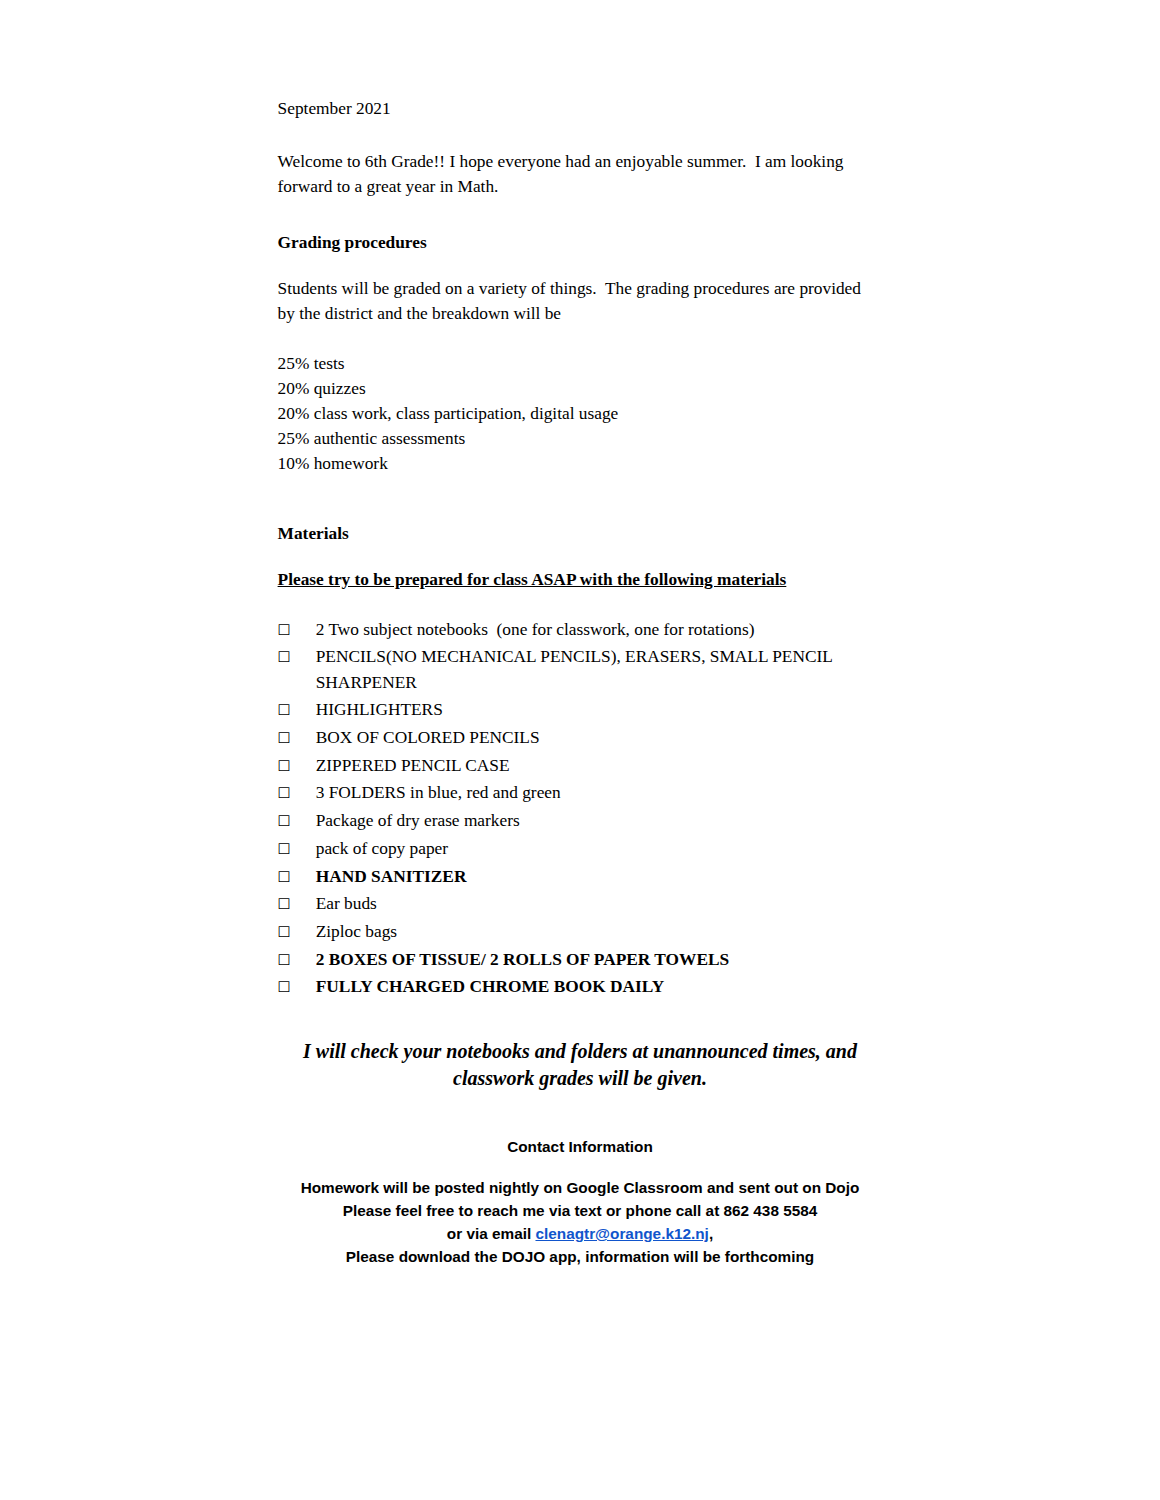September 2021
Welcome to 6th Grade!! I hope everyone had an enjoyable summer. I am looking forward to a great year in Math.
Grading procedures
Students will be graded on a variety of things. The grading procedures are provided by the district and the breakdown will be
25% tests
20% quizzes
20% class work, class participation, digital usage
25% authentic assessments
10% homework
Materials
Please try to be prepared for class ASAP with the following materials
☐2 Two subject notebooks (one for classwork, one for rotations)
☐PENCILS(NO MECHANICAL PENCILS), ERASERS, SMALL PENCIL SHARPENER
☐HIGHLIGHTERS
☐BOX OF COLORED PENCILS
☐ZIPPERED PENCIL CASE
☐3 FOLDERS in blue, red and green
☐Package of dry erase markers
☐pack of copy paper
☐HAND SANITIZER
☐Ear buds
☐Ziploc bags
☐2 BOXES OF TISSUE/ 2 ROLLS OF PAPER TOWELS
☐FULLY CHARGED CHROME BOOK DAILY
I will check your notebooks and folders at unannounced times, and classwork grades will be given.
Contact Information
Homework will be posted nightly on Google Classroom and sent out on Dojo
Please feel free to reach me via text or phone call at 862 438 5584
or via email clenagtr@orange.k12.nj,
Please download the DOJO app, information will be forthcoming